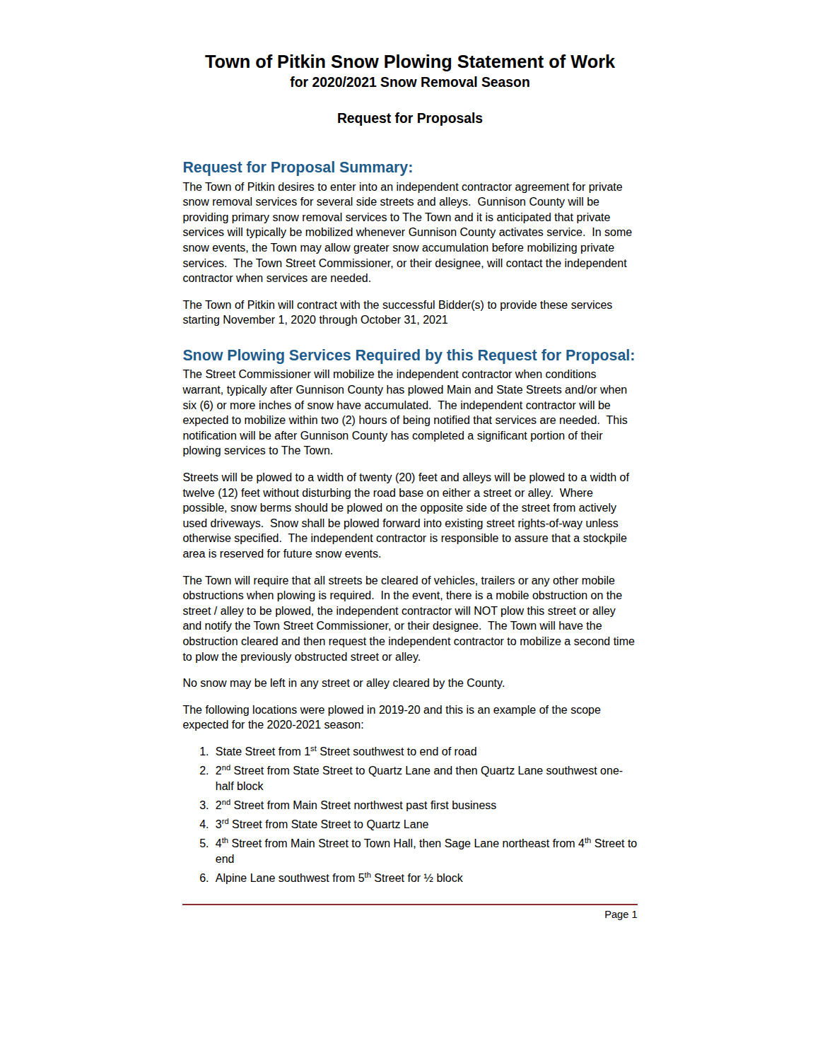Town of Pitkin Snow Plowing Statement of Work
for 2020/2021 Snow Removal Season
Request for Proposals
Request for Proposal Summary:
The Town of Pitkin desires to enter into an independent contractor agreement for private snow removal services for several side streets and alleys. Gunnison County will be providing primary snow removal services to The Town and it is anticipated that private services will typically be mobilized whenever Gunnison County activates service. In some snow events, the Town may allow greater snow accumulation before mobilizing private services. The Town Street Commissioner, or their designee, will contact the independent contractor when services are needed.
The Town of Pitkin will contract with the successful Bidder(s) to provide these services starting November 1, 2020 through October 31, 2021
Snow Plowing Services Required by this Request for Proposal:
The Street Commissioner will mobilize the independent contractor when conditions warrant, typically after Gunnison County has plowed Main and State Streets and/or when six (6) or more inches of snow have accumulated. The independent contractor will be expected to mobilize within two (2) hours of being notified that services are needed. This notification will be after Gunnison County has completed a significant portion of their plowing services to The Town.
Streets will be plowed to a width of twenty (20) feet and alleys will be plowed to a width of twelve (12) feet without disturbing the road base on either a street or alley. Where possible, snow berms should be plowed on the opposite side of the street from actively used driveways. Snow shall be plowed forward into existing street rights-of-way unless otherwise specified. The independent contractor is responsible to assure that a stockpile area is reserved for future snow events.
The Town will require that all streets be cleared of vehicles, trailers or any other mobile obstructions when plowing is required. In the event, there is a mobile obstruction on the street / alley to be plowed, the independent contractor will NOT plow this street or alley and notify the Town Street Commissioner, or their designee. The Town will have the obstruction cleared and then request the independent contractor to mobilize a second time to plow the previously obstructed street or alley.
No snow may be left in any street or alley cleared by the County.
The following locations were plowed in 2019-20 and this is an example of the scope expected for the 2020-2021 season:
State Street from 1st Street southwest to end of road
2nd Street from State Street to Quartz Lane and then Quartz Lane southwest one-half block
2nd Street from Main Street northwest past first business
3rd Street from State Street to Quartz Lane
4th Street from Main Street to Town Hall, then Sage Lane northeast from 4th Street to end
Alpine Lane southwest from 5th Street for ½ block
Page 1